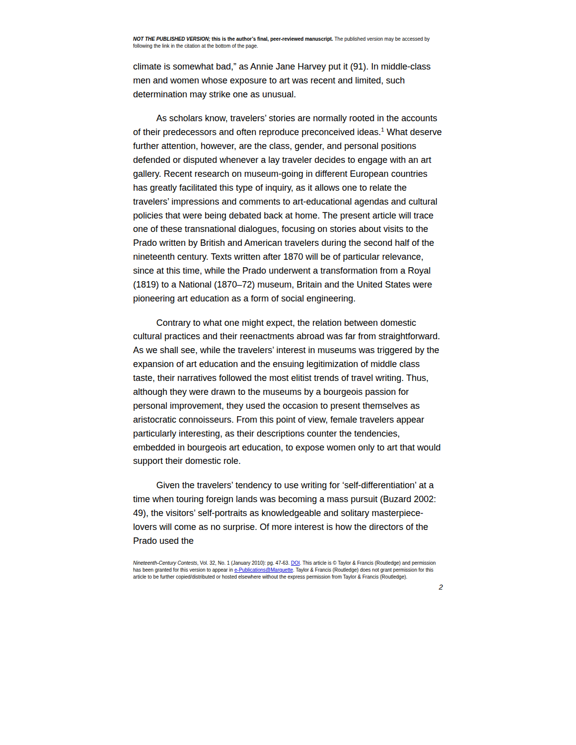NOT THE PUBLISHED VERSION; this is the author’s final, peer-reviewed manuscript. The published version may be accessed by following the link in the citation at the bottom of the page.
climate is somewhat bad,” as Annie Jane Harvey put it (91). In middle-class men and women whose exposure to art was recent and limited, such determination may strike one as unusual.
As scholars know, travelers’ stories are normally rooted in the accounts of their predecessors and often reproduce preconceived ideas.1 What deserve further attention, however, are the class, gender, and personal positions defended or disputed whenever a lay traveler decides to engage with an art gallery. Recent research on museum-going in different European countries has greatly facilitated this type of inquiry, as it allows one to relate the travelers’ impressions and comments to art-educational agendas and cultural policies that were being debated back at home. The present article will trace one of these transnational dialogues, focusing on stories about visits to the Prado written by British and American travelers during the second half of the nineteenth century. Texts written after 1870 will be of particular relevance, since at this time, while the Prado underwent a transformation from a Royal (1819) to a National (1870–72) museum, Britain and the United States were pioneering art education as a form of social engineering.
Contrary to what one might expect, the relation between domestic cultural practices and their reenactments abroad was far from straightforward. As we shall see, while the travelers’ interest in museums was triggered by the expansion of art education and the ensuing legitimization of middle class taste, their narratives followed the most elitist trends of travel writing. Thus, although they were drawn to the museums by a bourgeois passion for personal improvement, they used the occasion to present themselves as aristocratic connoisseurs. From this point of view, female travelers appear particularly interesting, as their descriptions counter the tendencies, embedded in bourgeois art education, to expose women only to art that would support their domestic role.
Given the travelers’ tendency to use writing for ‘self-differentiation’ at a time when touring foreign lands was becoming a mass pursuit (Buzard 2002: 49), the visitors’ self-portraits as knowledgeable and solitary masterpiece-lovers will come as no surprise. Of more interest is how the directors of the Prado used the
Nineteenth-Century Contests, Vol. 32, No. 1 (January 2010): pg. 47-63. DOI. This article is © Taylor & Francis (Routledge) and permission has been granted for this version to appear in e-Publications@Marquette. Taylor & Francis (Routledge) does not grant permission for this article to be further copied/distributed or hosted elsewhere without the express permission from Taylor & Francis (Routledge).
2